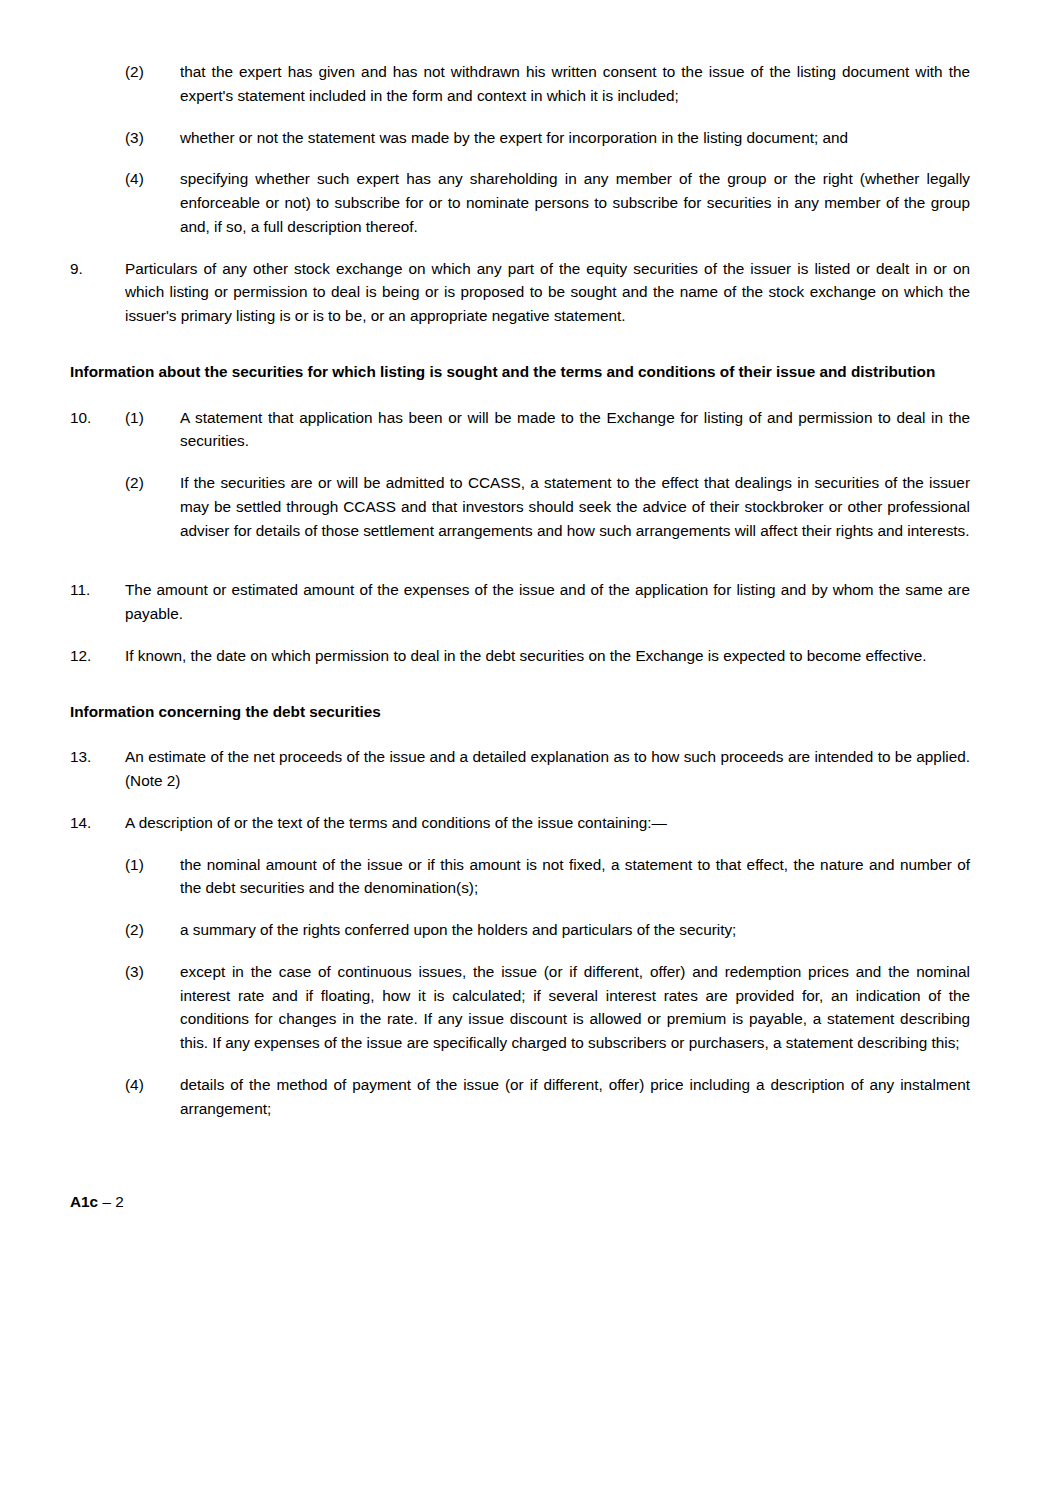(2)
that the expert has given and has not withdrawn his written consent to the issue of the listing document with the expert's statement included in the form and context in which it is included;
(3)
whether or not the statement was made by the expert for incorporation in the listing document; and
(4)
specifying whether such expert has any shareholding in any member of the group or the right (whether legally enforceable or not) to subscribe for or to nominate persons to subscribe for securities in any member of the group and, if so, a full description thereof.
9.
Particulars of any other stock exchange on which any part of the equity securities of the issuer is listed or dealt in or on which listing or permission to deal is being or is proposed to be sought and the name of the stock exchange on which the issuer's primary listing is or is to be, or an appropriate negative statement.
Information about the securities for which listing is sought and the terms and conditions of their issue and distribution
10.
(1)
A statement that application has been or will be made to the Exchange for listing of and permission to deal in the securities.
(2)
If the securities are or will be admitted to CCASS, a statement to the effect that dealings in securities of the issuer may be settled through CCASS and that investors should seek the advice of their stockbroker or other professional adviser for details of those settlement arrangements and how such arrangements will affect their rights and interests.
11.
The amount or estimated amount of the expenses of the issue and of the application for listing and by whom the same are payable.
12.
If known, the date on which permission to deal in the debt securities on the Exchange is expected to become effective.
Information concerning the debt securities
13.
An estimate of the net proceeds of the issue and a detailed explanation as to how such proceeds are intended to be applied. (Note 2)
14.
A description of or the text of the terms and conditions of the issue containing:—
(1)
the nominal amount of the issue or if this amount is not fixed, a statement to that effect, the nature and number of the debt securities and the denomination(s);
(2)
a summary of the rights conferred upon the holders and particulars of the security;
(3)
except in the case of continuous issues, the issue (or if different, offer) and redemption prices and the nominal interest rate and if floating, how it is calculated; if several interest rates are provided for, an indication of the conditions for changes in the rate. If any issue discount is allowed or premium is payable, a statement describing this. If any expenses of the issue are specifically charged to subscribers or purchasers, a statement describing this;
(4)
details of the method of payment of the issue (or if different, offer) price including a description of any instalment arrangement;
A1c – 2